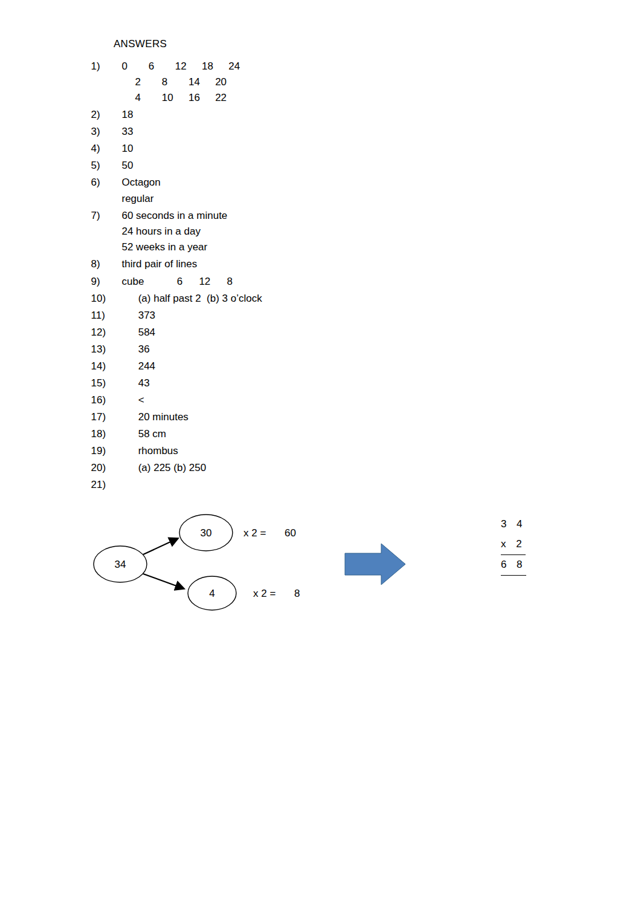ANSWERS
1) 06121824 281420 4101622
2) 18
3) 33
4) 10
5) 50
6) Octagon regular
7) 60 seconds in a minute 24 hours in a day 52 weeks in a year
8) third pair of lines
9) cube 6 12 8
10) (a) half past 2 (b) 3 o’clock
11) 373
12) 584
13) 36
14) 244
15) 43
16) <
17) 20 minutes
18) 58 cm
19) rhombus
20) (a) 225 (b) 250
21)
34 30 4 x 2 = 60 x 2 = 8
3 4 x 2 6 8